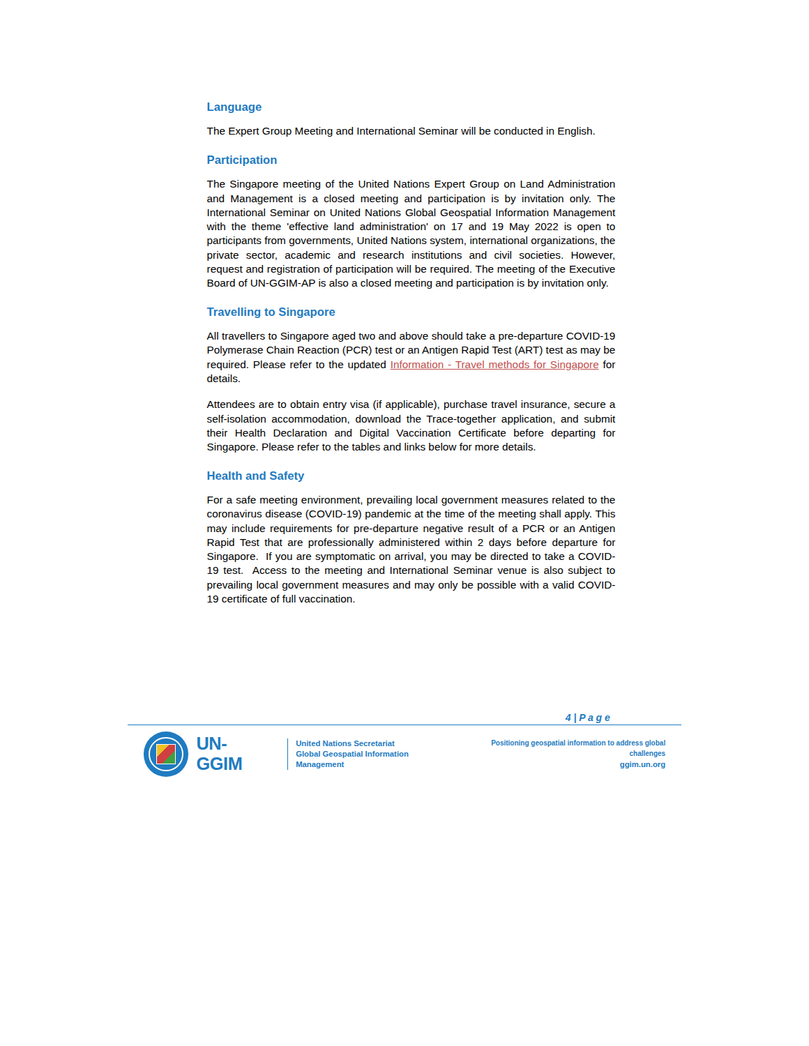Language
The Expert Group Meeting and International Seminar will be conducted in English.
Participation
The Singapore meeting of the United Nations Expert Group on Land Administration and Management is a closed meeting and participation is by invitation only. The International Seminar on United Nations Global Geospatial Information Management with the theme 'effective land administration' on 17 and 19 May 2022 is open to participants from governments, United Nations system, international organizations, the private sector, academic and research institutions and civil societies. However, request and registration of participation will be required. The meeting of the Executive Board of UN-GGIM-AP is also a closed meeting and participation is by invitation only.
Travelling to Singapore
All travellers to Singapore aged two and above should take a pre-departure COVID-19 Polymerase Chain Reaction (PCR) test or an Antigen Rapid Test (ART) test as may be required. Please refer to the updated Information - Travel methods for Singapore for details.
Attendees are to obtain entry visa (if applicable), purchase travel insurance, secure a self-isolation accommodation, download the Trace-together application, and submit their Health Declaration and Digital Vaccination Certificate before departing for Singapore. Please refer to the tables and links below for more details.
Health and Safety
For a safe meeting environment, prevailing local government measures related to the coronavirus disease (COVID-19) pandemic at the time of the meeting shall apply. This may include requirements for pre-departure negative result of a PCR or an Antigen Rapid Test that are professionally administered within 2 days before departure for Singapore. If you are symptomatic on arrival, you may be directed to take a COVID-19 test. Access to the meeting and International Seminar venue is also subject to prevailing local government measures and may only be possible with a valid COVID-19 certificate of full vaccination.
4 | P a g e
UN-GGIM
United Nations Secretariat
Global Geospatial Information Management
Positioning geospatial information to address global challenges
ggim.un.org